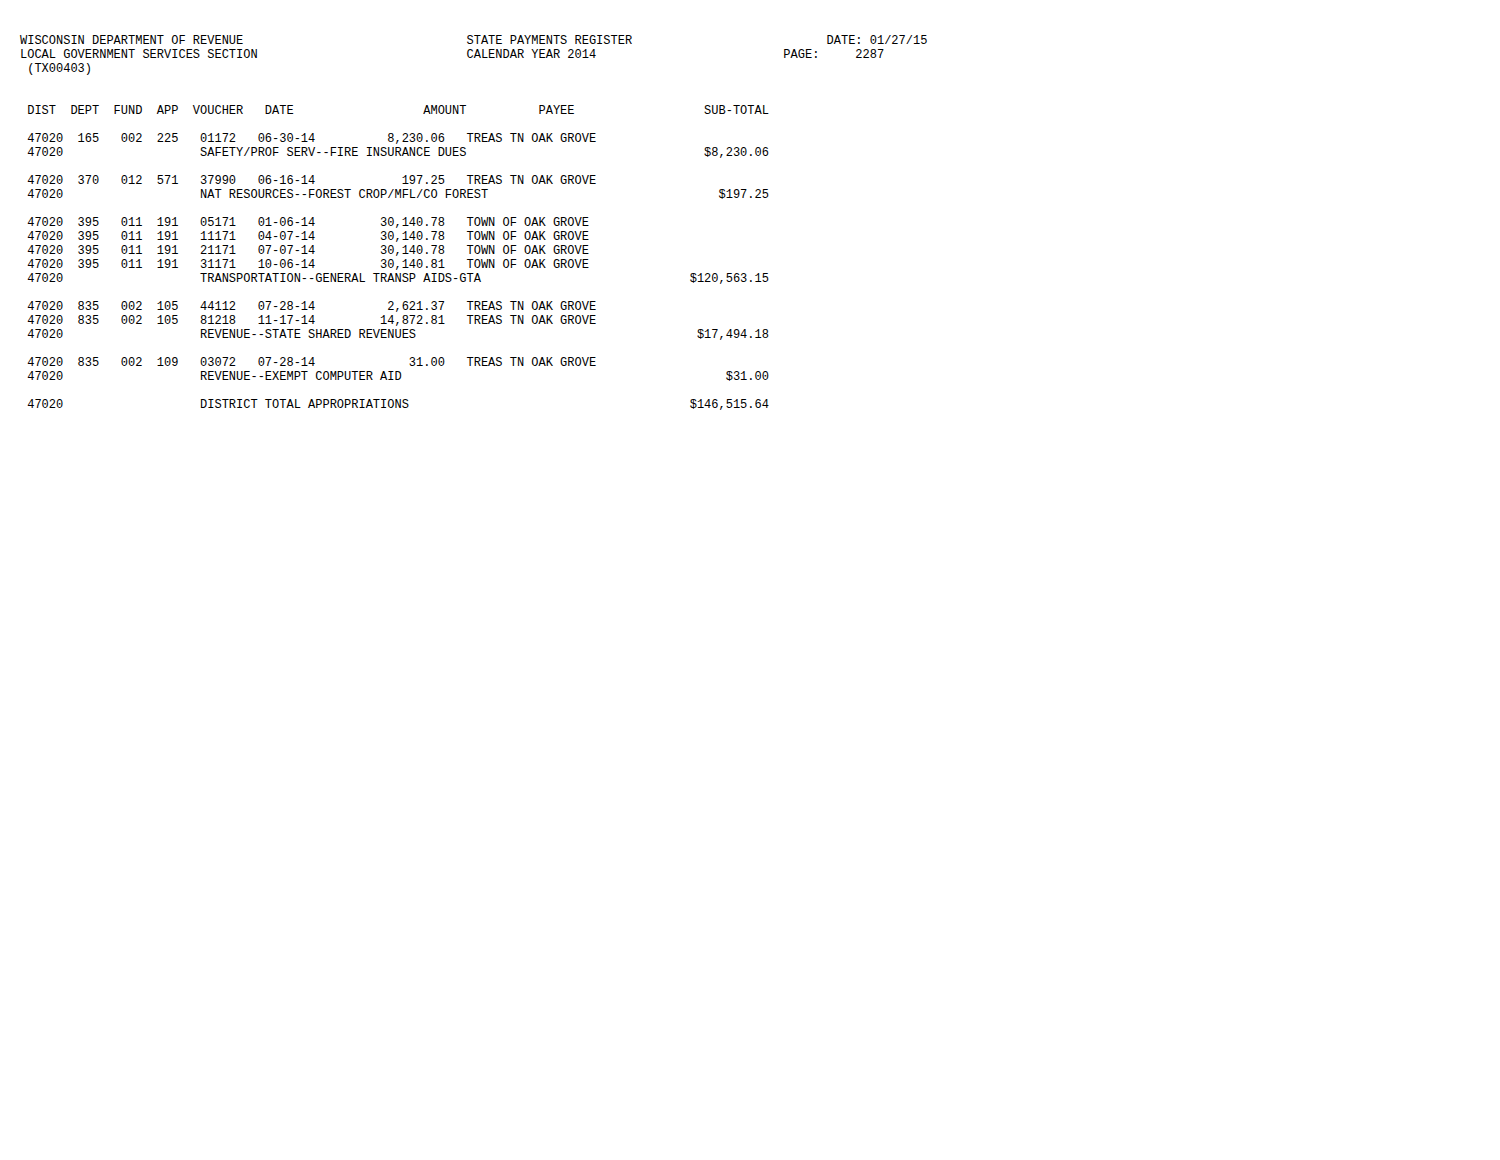WISCONSIN DEPARTMENT OF REVENUE STATE PAYMENTS REGISTER DATE: 01/27/15 LOCAL GOVERNMENT SERVICES SECTION CALENDAR YEAR 2014 PAGE: 2287 (TX00403) DIST DEPT FUND APP VOUCHER DATE AMOUNT PAYEE SUB-TOTAL 47020 165 002 225 01172 06-30-14 8,230.06 TREAS TN OAK GROVE 47020 SAFETY/PROF SERV--FIRE INSURANCE DUES $8,230.06 47020 370 012 571 37990 06-16-14 197.25 TREAS TN OAK GROVE 47020 NAT RESOURCES--FOREST CROP/MFL/CO FOREST $197.25 47020 395 011 191 05171 01-06-14 30,140.78 TOWN OF OAK GROVE 47020 395 011 191 11171 04-07-14 30,140.78 TOWN OF OAK GROVE 47020 395 011 191 21171 07-07-14 30,140.78 TOWN OF OAK GROVE 47020 395 011 191 31171 10-06-14 30,140.81 TOWN OF OAK GROVE 47020 TRANSPORTATION--GENERAL TRANSP AIDS-GTA $120,563.15 47020 835 002 105 44112 07-28-14 2,621.37 TREAS TN OAK GROVE 47020 835 002 105 81218 11-17-14 14,872.81 TREAS TN OAK GROVE 47020 REVENUE--STATE SHARED REVENUES $17,494.18 47020 835 002 109 03072 07-28-14 31.00 TREAS TN OAK GROVE 47020 REVENUE--EXEMPT COMPUTER AID $31.00 47020 DISTRICT TOTAL APPROPRIATIONS $146,515.64